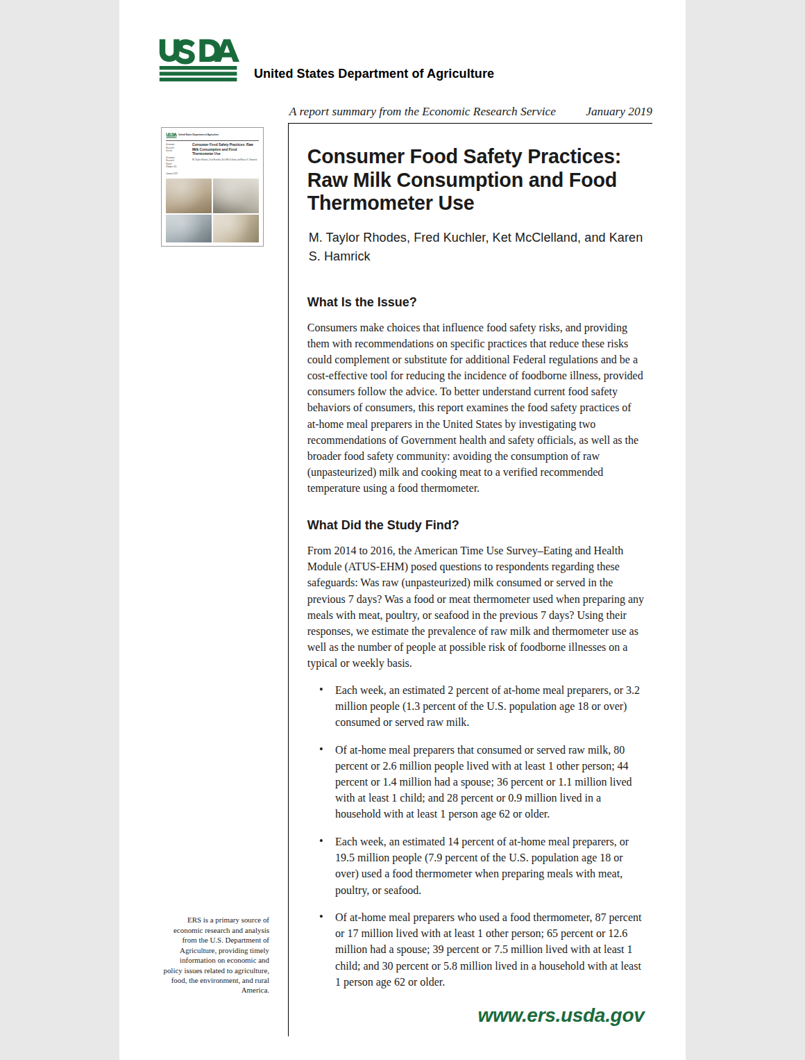United States Department of Agriculture
A report summary from the Economic Research Service January 2019
United States Department of Agriculture
Economic
Research
Service
Economic
Research
Report
Number 205
January 2019
Consumer Food Safety Practices: Raw Milk Consumption and Food Thermometer Use
M. Taylor Rhodes, Fred Kuchler, Ket McClelland, and Karen S. Hamrick
ERS is a primary source of economic research and analysis from the U.S. Department of Agriculture, providing timely information on economic and policy issues related to agriculture, food, the environment, and rural America.
Consumer Food Safety Practices: Raw Milk Consumption and Food Thermometer Use
M. Taylor Rhodes, Fred Kuchler, Ket McClelland, and Karen S. Hamrick
What Is the Issue?
Consumers make choices that influence food safety risks, and providing them with recommendations on specific practices that reduce these risks could complement or substitute for additional Federal regulations and be a cost-effective tool for reducing the incidence of foodborne illness, provided consumers follow the advice. To better understand current food safety behaviors of consumers, this report examines the food safety practices of at-home meal preparers in the United States by investigating two recommendations of Government health and safety officials, as well as the broader food safety community: avoiding the consumption of raw (unpasteurized) milk and cooking meat to a verified recommended temperature using a food thermometer.
What Did the Study Find?
From 2014 to 2016, the American Time Use Survey–Eating and Health Module (ATUS-EHM) posed questions to respondents regarding these safeguards: Was raw (unpasteurized) milk consumed or served in the previous 7 days? Was a food or meat thermometer used when preparing any meals with meat, poultry, or seafood in the previous 7 days? Using their responses, we estimate the prevalence of raw milk and thermometer use as well as the number of people at possible risk of foodborne illnesses on a typical or weekly basis.
Each week, an estimated 2 percent of at-home meal preparers, or 3.2 million people (1.3 percent of the U.S. population age 18 or over) consumed or served raw milk.
Of at-home meal preparers that consumed or served raw milk, 80 percent or 2.6 million people lived with at least 1 other person; 44 percent or 1.4 million had a spouse; 36 percent or 1.1 million lived with at least 1 child; and 28 percent or 0.9 million lived in a household with at least 1 person age 62 or older.
Each week, an estimated 14 percent of at-home meal preparers, or 19.5 million people (7.9 percent of the U.S. population age 18 or over) used a food thermometer when preparing meals with meat, poultry, or seafood.
Of at-home meal preparers who used a food thermometer, 87 percent or 17 million lived with at least 1 other person; 65 percent or 12.6 million had a spouse; 39 percent or 7.5 million lived with at least 1 child; and 30 percent or 5.8 million lived in a household with at least 1 person age 62 or older.
www.ers.usda.gov